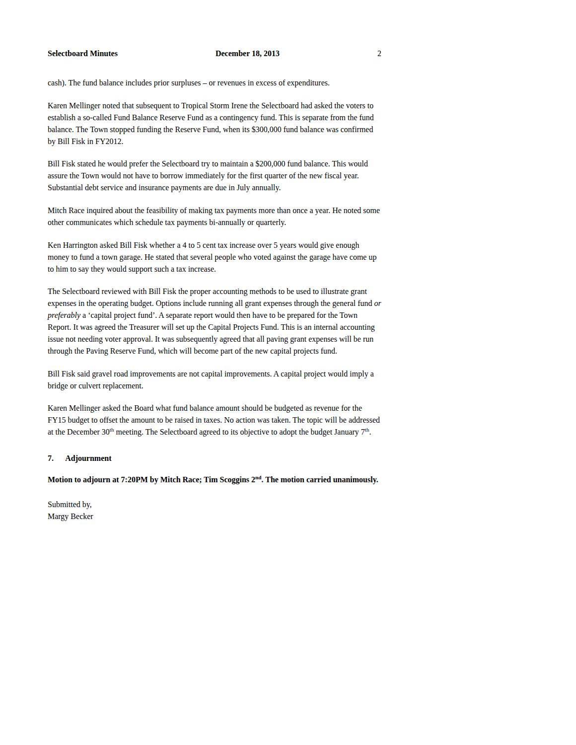Selectboard Minutes December 18, 2013 2
cash). The fund balance includes prior surpluses – or revenues in excess of expenditures.
Karen Mellinger noted that subsequent to Tropical Storm Irene the Selectboard had asked the voters to establish a so-called Fund Balance Reserve Fund as a contingency fund. This is separate from the fund balance. The Town stopped funding the Reserve Fund, when its $300,000 fund balance was confirmed by Bill Fisk in FY2012.
Bill Fisk stated he would prefer the Selectboard try to maintain a $200,000 fund balance. This would assure the Town would not have to borrow immediately for the first quarter of the new fiscal year. Substantial debt service and insurance payments are due in July annually.
Mitch Race inquired about the feasibility of making tax payments more than once a year. He noted some other communicates which schedule tax payments bi-annually or quarterly.
Ken Harrington asked Bill Fisk whether a 4 to 5 cent tax increase over 5 years would give enough money to fund a town garage. He stated that several people who voted against the garage have come up to him to say they would support such a tax increase.
The Selectboard reviewed with Bill Fisk the proper accounting methods to be used to illustrate grant expenses in the operating budget. Options include running all grant expenses through the general fund or preferably a ‘capital project fund’. A separate report would then have to be prepared for the Town Report. It was agreed the Treasurer will set up the Capital Projects Fund. This is an internal accounting issue not needing voter approval. It was subsequently agreed that all paving grant expenses will be run through the Paving Reserve Fund, which will become part of the new capital projects fund.
Bill Fisk said gravel road improvements are not capital improvements. A capital project would imply a bridge or culvert replacement.
Karen Mellinger asked the Board what fund balance amount should be budgeted as revenue for the FY15 budget to offset the amount to be raised in taxes. No action was taken. The topic will be addressed at the December 30th meeting. The Selectboard agreed to its objective to adopt the budget January 7th.
7. Adjournment
Motion to adjourn at 7:20PM by Mitch Race; Tim Scoggins 2nd. The motion carried unanimously.
Submitted by,
Margy Becker